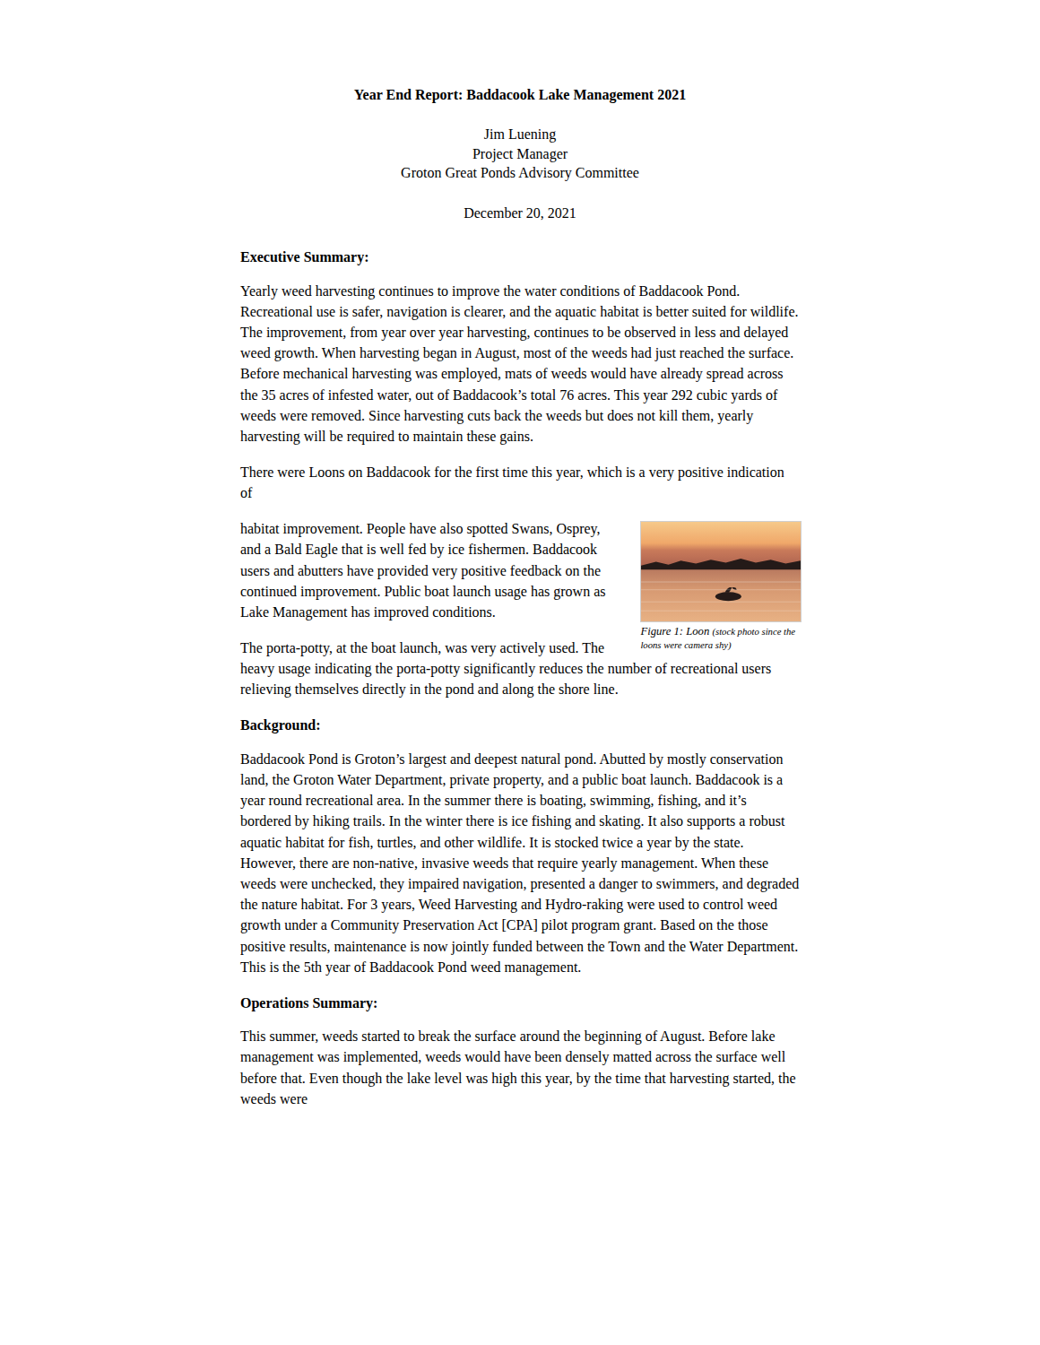Year End Report: Baddacook Lake Management 2021
Jim Luening
Project Manager
Groton Great Ponds Advisory Committee
December 20, 2021
Executive Summary:
Yearly weed harvesting continues to improve the water conditions of Baddacook Pond. Recreational use is safer, navigation is clearer, and the aquatic habitat is better suited for wildlife. The improvement, from year over year harvesting, continues to be observed in less and delayed weed growth. When harvesting began in August, most of the weeds had just reached the surface. Before mechanical harvesting was employed, mats of weeds would have already spread across the 35 acres of infested water, out of Baddacook’s total 76 acres. This year 292 cubic yards of weeds were removed. Since harvesting cuts back the weeds but does not kill them, yearly harvesting will be required to maintain these gains.
There were Loons on Baddacook for the first time this year, which is a very positive indication of
Figure 1: Loon (stock photo since the loons were camera shy)
habitat improvement. People have also spotted Swans, Osprey, and a Bald Eagle that is well fed by ice fishermen. Baddacook users and abutters have provided very positive feedback on the continued improvement. Public boat launch usage has grown as Lake Management has improved conditions.
The porta-potty, at the boat launch, was very actively used. The heavy usage indicating the porta-potty significantly reduces the number of recreational users relieving themselves directly in the pond and along the shore line.
Background:
Baddacook Pond is Groton’s largest and deepest natural pond. Abutted by mostly conservation land, the Groton Water Department, private property, and a public boat launch. Baddacook is a year round recreational area. In the summer there is boating, swimming, fishing, and it’s bordered by hiking trails. In the winter there is ice fishing and skating. It also supports a robust aquatic habitat for fish, turtles, and other wildlife. It is stocked twice a year by the state. However, there are non-native, invasive weeds that require yearly management. When these weeds were unchecked, they impaired navigation, presented a danger to swimmers, and degraded the nature habitat. For 3 years, Weed Harvesting and Hydro-raking were used to control weed growth under a Community Preservation Act [CPA] pilot program grant. Based on the those positive results, maintenance is now jointly funded between the Town and the Water Department. This is the 5th year of Baddacook Pond weed management.
Operations Summary:
This summer, weeds started to break the surface around the beginning of August. Before lake management was implemented, weeds would have been densely matted across the surface well before that. Even though the lake level was high this year, by the time that harvesting started, the weeds were